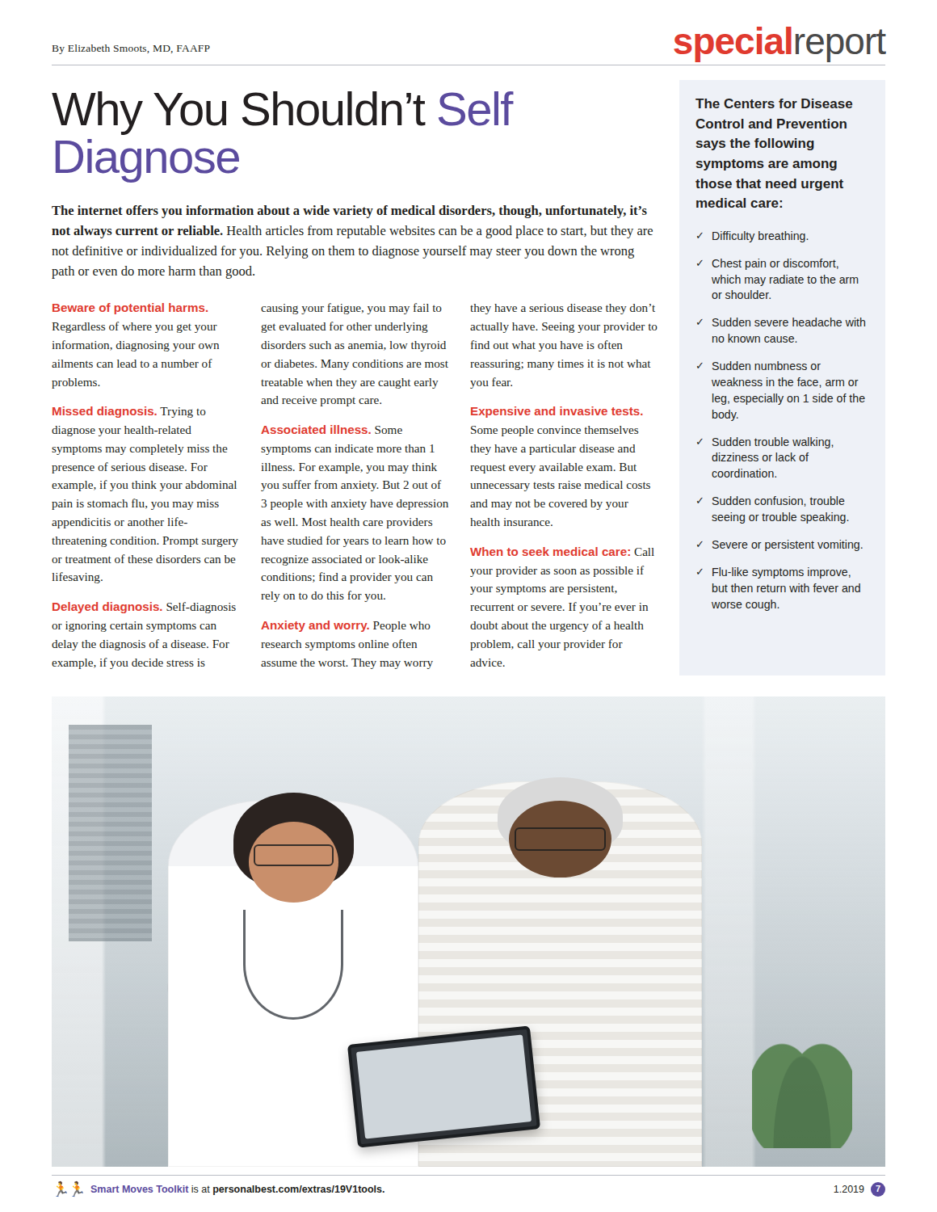By Elizabeth Smoots, MD, FAAFP
special report
Why You Shouldn’t Self Diagnose
The internet offers you information about a wide variety of medical disorders, though, unfortunately, it’s not always current or reliable. Health articles from reputable websites can be a good place to start, but they are not definitive or individualized for you. Relying on them to diagnose yourself may steer you down the wrong path or even do more harm than good.
Beware of potential harms.
Regardless of where you get your information, diagnosing your own ailments can lead to a number of problems.
Missed diagnosis. Trying to diagnose your health-related symptoms may completely miss the presence of serious disease. For example, if you think your abdominal pain is stomach flu, you may miss appendicitis or another life-threatening condition. Prompt surgery or treatment of these disorders can be lifesaving.
Delayed diagnosis. Self-diagnosis or ignoring certain symptoms can delay the diagnosis of a disease. For example, if you decide stress is causing your fatigue, you may fail to get evaluated for other underlying disorders such as anemia, low thyroid or diabetes. Many conditions are most treatable when they are caught early and receive prompt care.
Associated illness. Some symptoms can indicate more than 1 illness. For example, you may think you suffer from anxiety. But 2 out of 3 people with anxiety have depression as well. Most health care providers have studied for years to learn how to recognize associated or look-alike conditions; find a provider you can rely on to do this for you.
Anxiety and worry. People who research symptoms online often assume the worst. They may worry they have a serious disease they don’t actually have. Seeing your provider to find out what you have is often reassuring; many times it is not what you fear.
Expensive and invasive tests. Some people convince themselves they have a particular disease and request every available exam. But unnecessary tests raise medical costs and may not be covered by your health insurance.
When to seek medical care: Call your provider as soon as possible if your symptoms are persistent, recurrent or severe. If you’re ever in doubt about the urgency of a health problem, call your provider for advice.
The Centers for Disease Control and Prevention says the following symptoms are among those that need urgent medical care:
Difficulty breathing.
Chest pain or discomfort, which may radiate to the arm or shoulder.
Sudden severe headache with no known cause.
Sudden numbness or weakness in the face, arm or leg, especially on 1 side of the body.
Sudden trouble walking, dizziness or lack of coordination.
Sudden confusion, trouble seeing or trouble speaking.
Severe or persistent vomiting.
Flu-like symptoms improve, but then return with fever and worse cough.
🏃🏃 Smart Moves Toolkit is at personalbest.com/extras/19V1tools.
1.2019 7